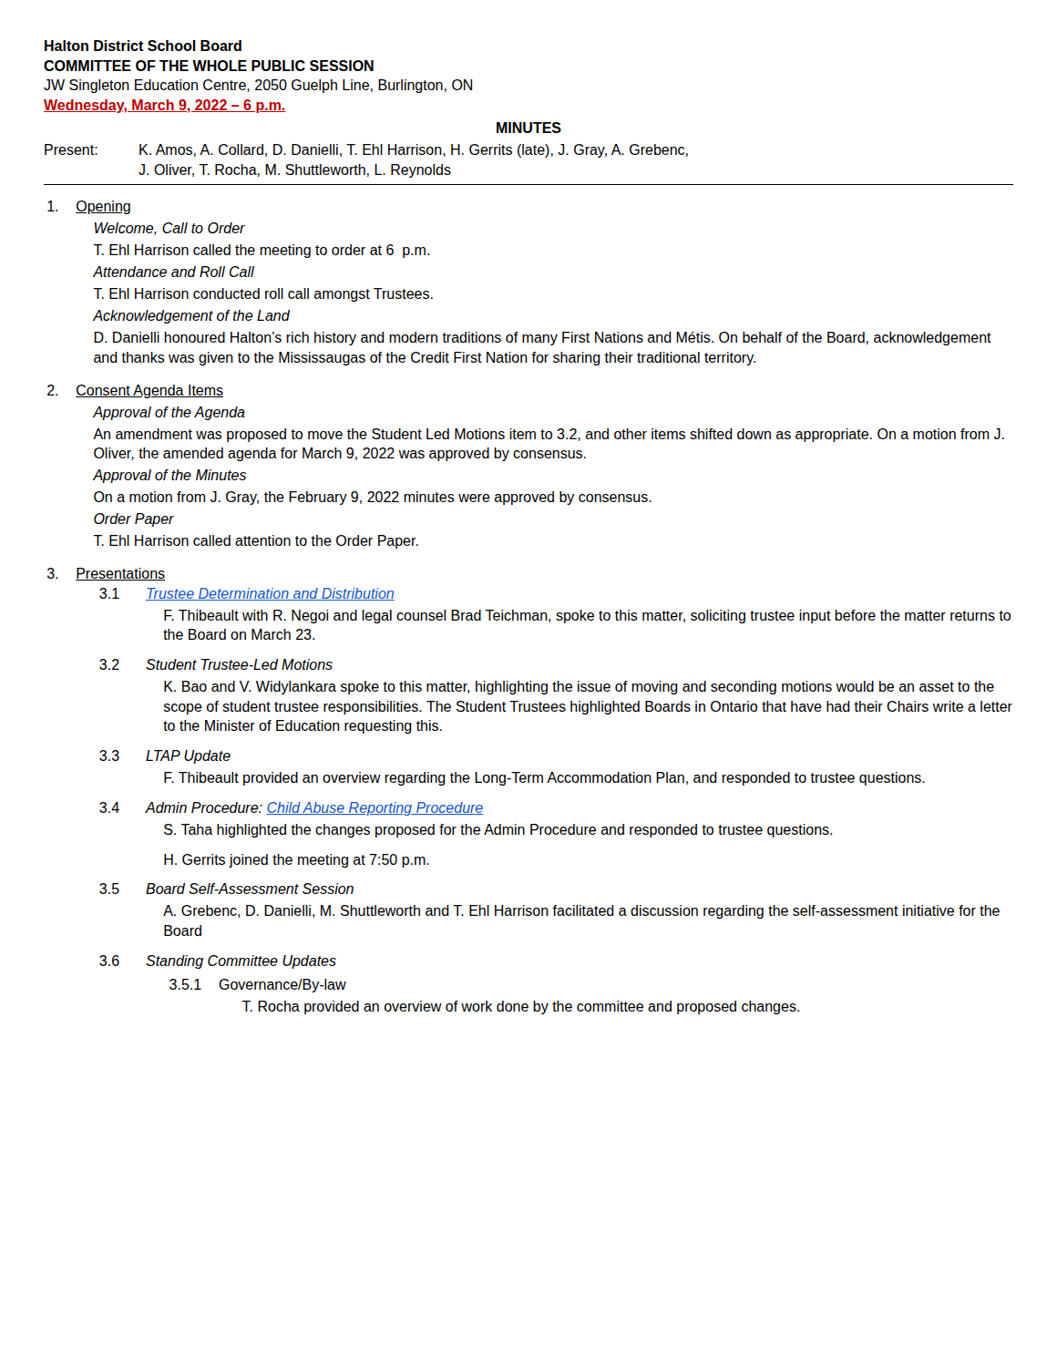Halton District School Board
COMMITTEE OF THE WHOLE PUBLIC SESSION
JW Singleton Education Centre, 2050 Guelph Line, Burlington, ON
Wednesday, March 9, 2022 – 6 p.m.
MINUTES
Present: K. Amos, A. Collard, D. Danielli, T. Ehl Harrison, H. Gerrits (late), J. Gray, A. Grebenc,
J. Oliver, T. Rocha, M. Shuttleworth, L. Reynolds
Opening
Welcome, Call to Order
T. Ehl Harrison called the meeting to order at 6 p.m.
Attendance and Roll Call
T. Ehl Harrison conducted roll call amongst Trustees.
Acknowledgement of the Land
D. Danielli honoured Halton’s rich history and modern traditions of many First Nations and Métis. On behalf of the Board, acknowledgement and thanks was given to the Mississaugas of the Credit First Nation for sharing their traditional territory.
Consent Agenda Items
Approval of the Agenda
An amendment was proposed to move the Student Led Motions item to 3.2, and other items shifted down as appropriate. On a motion from J. Oliver, the amended agenda for March 9, 2022 was approved by consensus.
Approval of the Minutes
On a motion from J. Gray, the February 9, 2022 minutes were approved by consensus.
Order Paper
T. Ehl Harrison called attention to the Order Paper.
Presentations
3.1 Trustee Determination and Distribution
F. Thibeault with R. Negoi and legal counsel Brad Teichman, spoke to this matter, soliciting trustee input before the matter returns to the Board on March 23.
3.2 Student Trustee-Led Motions
K. Bao and V. Widylankara spoke to this matter, highlighting the issue of moving and seconding motions would be an asset to the scope of student trustee responsibilities. The Student Trustees highlighted Boards in Ontario that have had their Chairs write a letter to the Minister of Education requesting this.
3.3 LTAP Update
F. Thibeault provided an overview regarding the Long-Term Accommodation Plan, and responded to trustee questions.
3.4 Admin Procedure: Child Abuse Reporting Procedure
S. Taha highlighted the changes proposed for the Admin Procedure and responded to trustee questions.
H. Gerrits joined the meeting at 7:50 p.m.
3.5 Board Self-Assessment Session
A. Grebenc, D. Danielli, M. Shuttleworth and T. Ehl Harrison facilitated a discussion regarding the self-assessment initiative for the Board
3.6 Standing Committee Updates
3.5.1 Governance/By-law
T. Rocha provided an overview of work done by the committee and proposed changes.